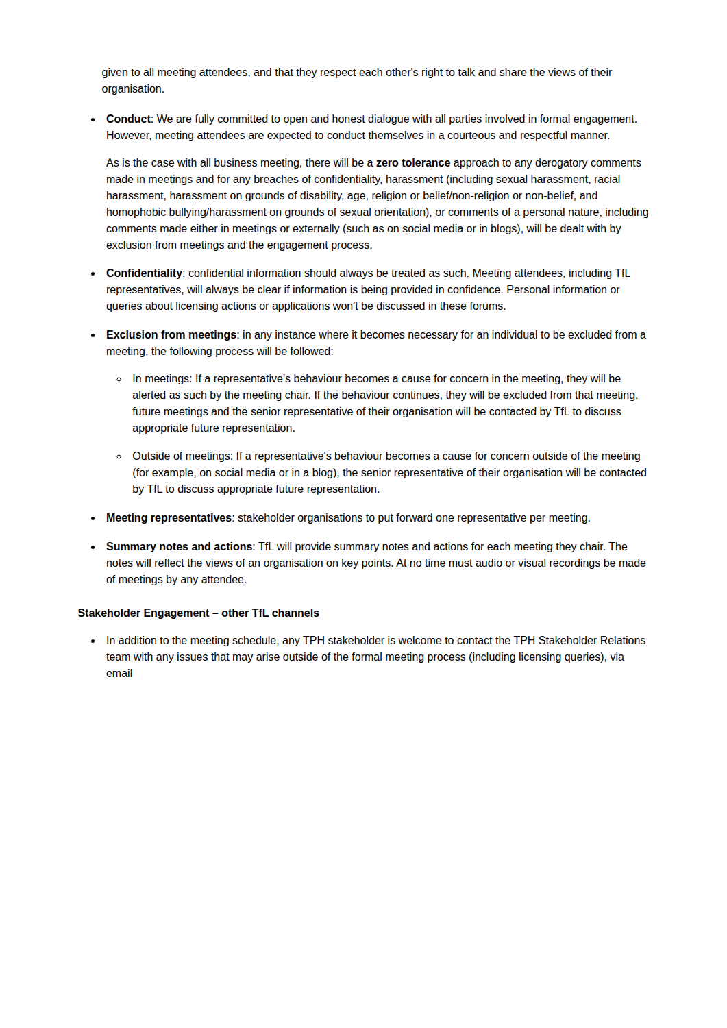given to all meeting attendees, and that they respect each other's right to talk and share the views of their organisation.
Conduct: We are fully committed to open and honest dialogue with all parties involved in formal engagement. However, meeting attendees are expected to conduct themselves in a courteous and respectful manner.
As is the case with all business meeting, there will be a zero tolerance approach to any derogatory comments made in meetings and for any breaches of confidentiality, harassment (including sexual harassment, racial harassment, harassment on grounds of disability, age, religion or belief/non-religion or non-belief, and homophobic bullying/harassment on grounds of sexual orientation), or comments of a personal nature, including comments made either in meetings or externally (such as on social media or in blogs), will be dealt with by exclusion from meetings and the engagement process.
Confidentiality: confidential information should always be treated as such. Meeting attendees, including TfL representatives, will always be clear if information is being provided in confidence. Personal information or queries about licensing actions or applications won't be discussed in these forums.
Exclusion from meetings: in any instance where it becomes necessary for an individual to be excluded from a meeting, the following process will be followed:
In meetings: If a representative's behaviour becomes a cause for concern in the meeting, they will be alerted as such by the meeting chair. If the behaviour continues, they will be excluded from that meeting, future meetings and the senior representative of their organisation will be contacted by TfL to discuss appropriate future representation.
Outside of meetings: If a representative's behaviour becomes a cause for concern outside of the meeting (for example, on social media or in a blog), the senior representative of their organisation will be contacted by TfL to discuss appropriate future representation.
Meeting representatives: stakeholder organisations to put forward one representative per meeting.
Summary notes and actions: TfL will provide summary notes and actions for each meeting they chair. The notes will reflect the views of an organisation on key points. At no time must audio or visual recordings be made of meetings by any attendee.
Stakeholder Engagement – other TfL channels
In addition to the meeting schedule, any TPH stakeholder is welcome to contact the TPH Stakeholder Relations team with any issues that may arise outside of the formal meeting process (including licensing queries), via email